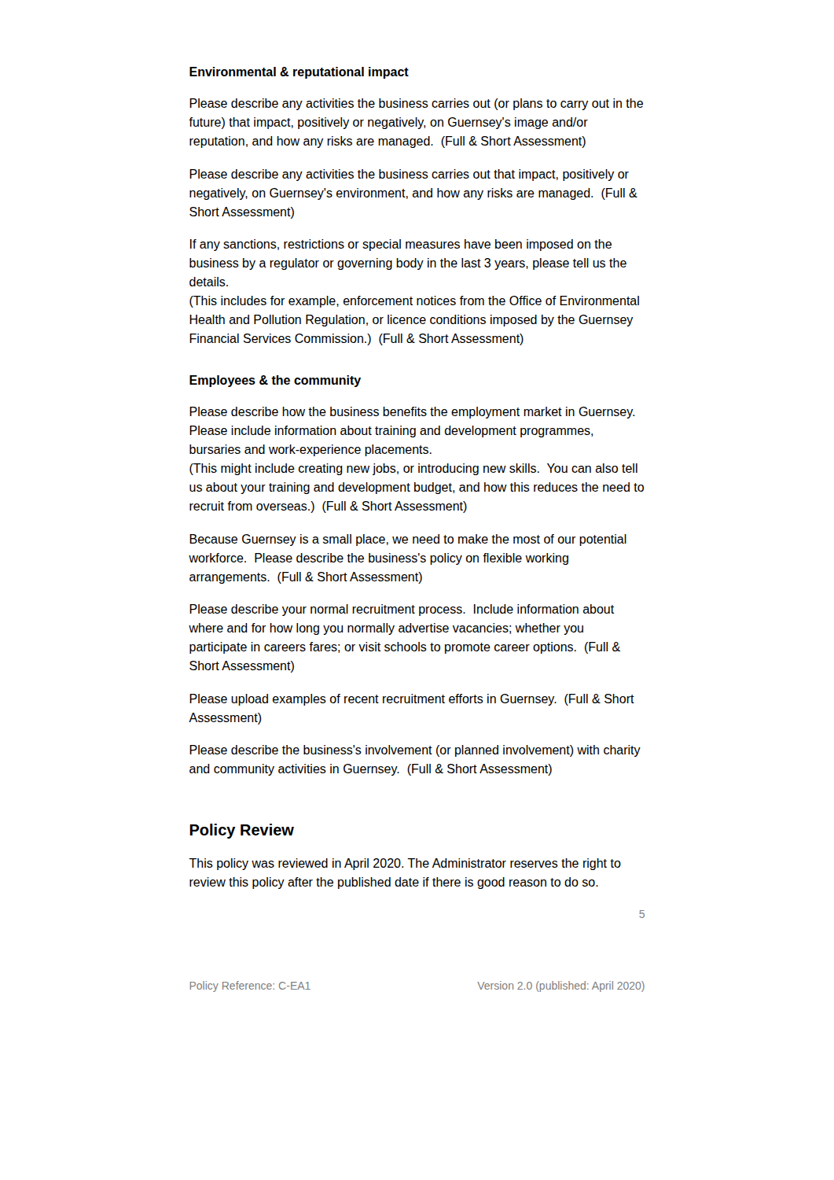Environmental & reputational impact
Please describe any activities the business carries out (or plans to carry out in the future) that impact, positively or negatively, on Guernsey's image and/or reputation, and how any risks are managed. (Full & Short Assessment)
Please describe any activities the business carries out that impact, positively or negatively, on Guernsey's environment, and how any risks are managed. (Full & Short Assessment)
If any sanctions, restrictions or special measures have been imposed on the business by a regulator or governing body in the last 3 years, please tell us the details.
(This includes for example, enforcement notices from the Office of Environmental Health and Pollution Regulation, or licence conditions imposed by the Guernsey Financial Services Commission.) (Full & Short Assessment)
Employees & the community
Please describe how the business benefits the employment market in Guernsey. Please include information about training and development programmes, bursaries and work-experience placements.
(This might include creating new jobs, or introducing new skills. You can also tell us about your training and development budget, and how this reduces the need to recruit from overseas.) (Full & Short Assessment)
Because Guernsey is a small place, we need to make the most of our potential workforce. Please describe the business's policy on flexible working arrangements. (Full & Short Assessment)
Please describe your normal recruitment process. Include information about where and for how long you normally advertise vacancies; whether you participate in careers fares; or visit schools to promote career options. (Full & Short Assessment)
Please upload examples of recent recruitment efforts in Guernsey. (Full & Short Assessment)
Please describe the business's involvement (or planned involvement) with charity and community activities in Guernsey. (Full & Short Assessment)
Policy Review
This policy was reviewed in April 2020. The Administrator reserves the right to review this policy after the published date if there is good reason to do so.
5
Policy Reference: C-EA1
Version 2.0 (published: April 2020)